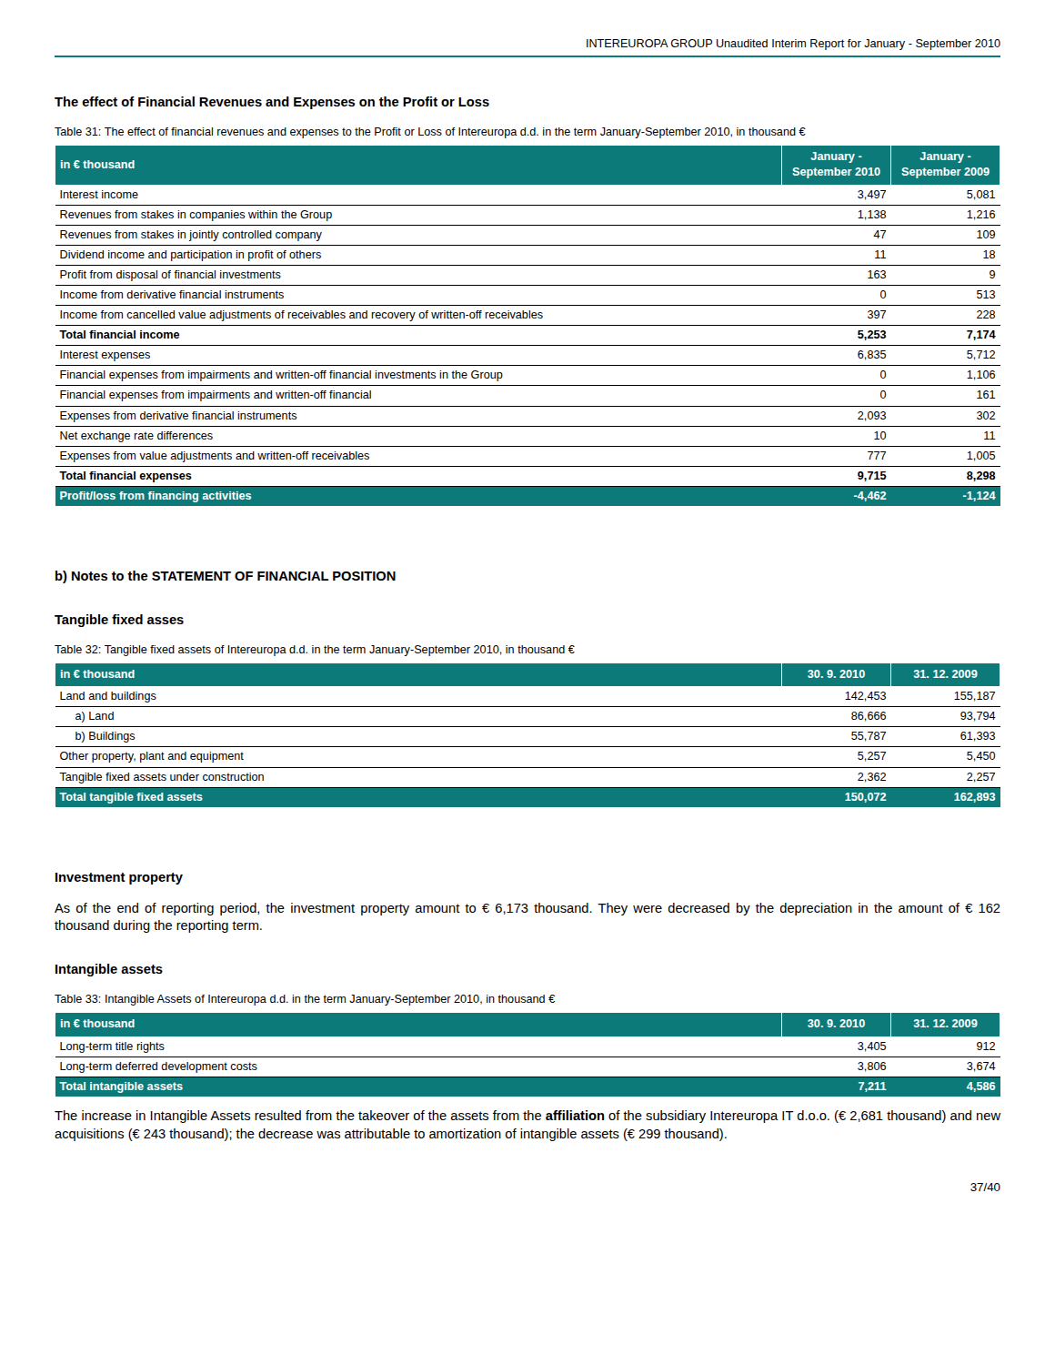INTEREUROPA GROUP Unaudited Interim Report for January - September 2010
The effect of Financial Revenues and Expenses on the Profit or Loss
Table 31: The effect of financial revenues and expenses to the Profit or Loss of Intereuropa d.d. in the term January-September 2010, in thousand €
| in € thousand | January - September 2010 | January - September 2009 |
| --- | --- | --- |
| Interest income | 3,497 | 5,081 |
| Revenues from stakes in companies within the Group | 1,138 | 1,216 |
| Revenues from stakes in jointly controlled company | 47 | 109 |
| Dividend income and participation in profit of others | 11 | 18 |
| Profit from disposal of financial investments | 163 | 9 |
| Income from derivative financial instruments | 0 | 513 |
| Income from cancelled value adjustments of receivables and recovery of written-off receivables | 397 | 228 |
| Total financial income | 5,253 | 7,174 |
| Interest expenses | 6,835 | 5,712 |
| Financial expenses from impairments and written-off financial investments in the Group | 0 | 1,106 |
| Financial expenses from impairments and written-off financial | 0 | 161 |
| Expenses from derivative financial instruments | 2,093 | 302 |
| Net exchange rate differences | 10 | 11 |
| Expenses from value adjustments and written-off receivables | 777 | 1,005 |
| Total financial expenses | 9,715 | 8,298 |
| Profit/loss from financing activities | -4,462 | -1,124 |
b) Notes to the STATEMENT OF FINANCIAL POSITION
Tangible fixed asses
Table 32: Tangible fixed assets of Intereuropa d.d. in the term January-September 2010, in thousand €
| in € thousand | 30. 9. 2010 | 31. 12. 2009 |
| --- | --- | --- |
| Land and buildings | 142,453 | 155,187 |
| a) Land | 86,666 | 93,794 |
| b) Buildings | 55,787 | 61,393 |
| Other property, plant and equipment | 5,257 | 5,450 |
| Tangible fixed assets under construction | 2,362 | 2,257 |
| Total tangible fixed assets | 150,072 | 162,893 |
Investment property
As of the end of reporting period, the investment property amount to € 6,173 thousand. They were decreased by the depreciation in the amount of € 162 thousand during the reporting term.
Intangible assets
Table 33: Intangible Assets of Intereuropa d.d. in the term January-September 2010, in thousand €
| in € thousand | 30. 9. 2010 | 31. 12. 2009 |
| --- | --- | --- |
| Long-term title rights | 3,405 | 912 |
| Long-term deferred development costs | 3,806 | 3,674 |
| Total intangible assets | 7,211 | 4,586 |
The increase in Intangible Assets resulted from the takeover of the assets from the affiliation of the subsidiary Intereuropa IT d.o.o. (€ 2,681 thousand) and new acquisitions (€ 243 thousand); the decrease was attributable to amortization of intangible assets (€ 299 thousand).
37/40